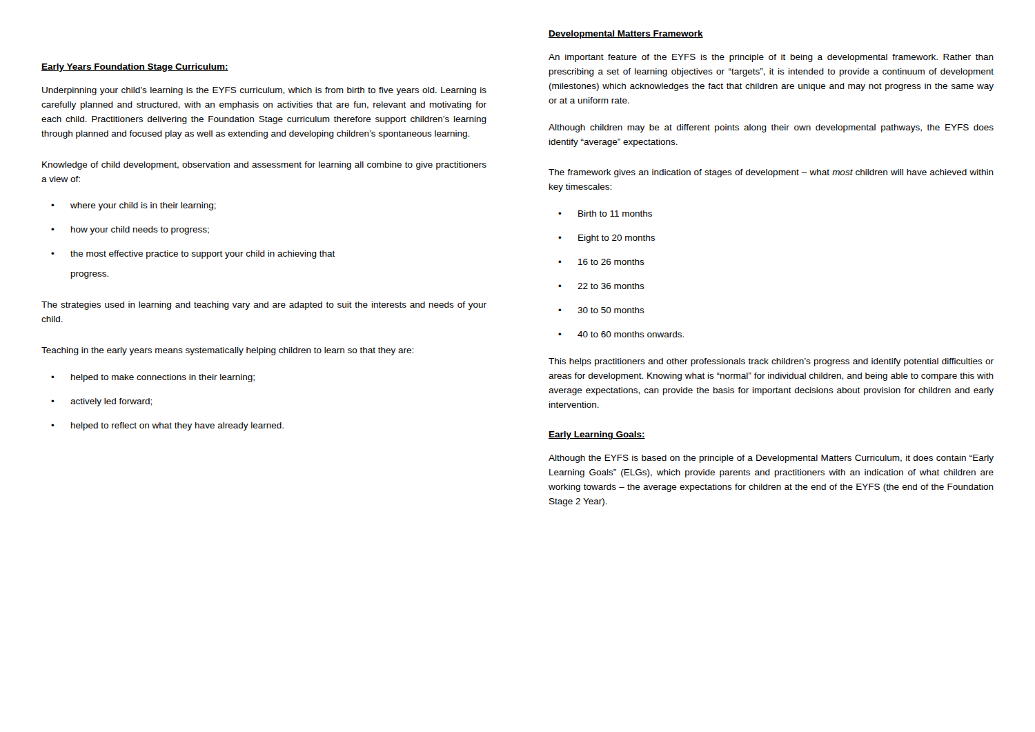Early Years Foundation Stage Curriculum:
Underpinning your child’s learning is the EYFS curriculum, which is from birth to five years old. Learning is carefully planned and structured, with an emphasis on activities that are fun, relevant and motivating for each child. Practitioners delivering the Foundation Stage curriculum therefore support children’s learning through planned and focused play as well as extending and developing children’s spontaneous learning.
Knowledge of child development, observation and assessment for learning all combine to give practitioners a view of:
where your child is in their learning;
how your child needs to progress;
the most effective practice to support your child in achieving that
progress.
The strategies used in learning and teaching vary and are adapted to suit the interests and needs of your child.
Teaching in the early years means systematically helping children to learn so that they are:
helped to make connections in their learning;
actively led forward;
helped to reflect on what they have already learned.
Developmental Matters Framework
An important feature of the EYFS is the principle of it being a developmental framework. Rather than prescribing a set of learning objectives or “targets”, it is intended to provide a continuum of development (milestones) which acknowledges the fact that children are unique and may not progress in the same way or at a uniform rate.
Although children may be at different points along their own developmental pathways, the EYFS does identify “average” expectations.
The framework gives an indication of stages of development – what most children will have achieved within key timescales:
Birth to 11 months
Eight to 20 months
16 to 26 months
22 to 36 months
30 to 50 months
40 to 60 months onwards.
This helps practitioners and other professionals track children’s progress and identify potential difficulties or areas for development. Knowing what is “normal” for individual children, and being able to compare this with average expectations, can provide the basis for important decisions about provision for children and early intervention.
Early Learning Goals:
Although the EYFS is based on the principle of a Developmental Matters Curriculum, it does contain “Early Learning Goals” (ELGs), which provide parents and practitioners with an indication of what children are working towards – the average expectations for children at the end of the EYFS (the end of the Foundation Stage 2 Year).